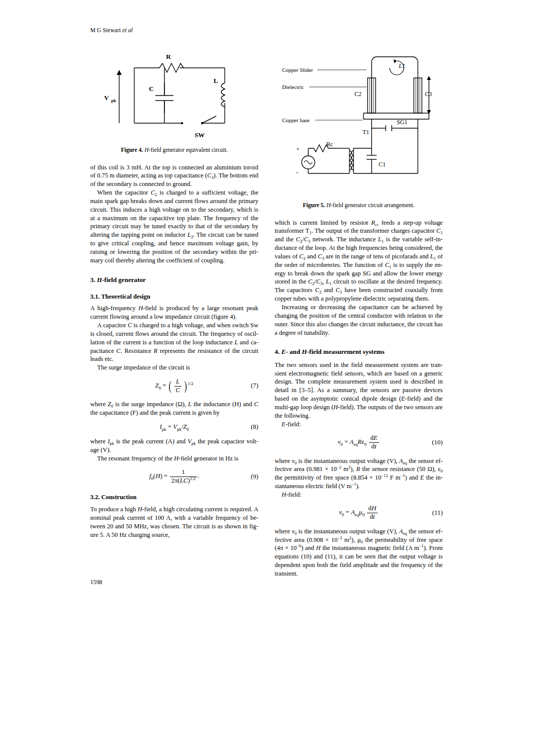M G Stewart et al
R C L SW V pk
Figure 4. H-field generator equivalent circuit.
of this coil is 3 mH. At the top is connected an aluminium toroid of 0.75 m diameter, acting as top capacitance (C3). The bottom end of the secondary is connected to ground.
When the capacitor C2 is charged to a sufficient voltage, the main spark gap breaks down and current flows around the primary circuit. This induces a high voltage on to the secondary, which is at a maximum on the capacitive top plate. The frequency of the primary circuit may be tuned exactly to that of the secondary by altering the tapping point on inductor L2. The circuit can be tuned to give critical coupling, and hence maximum voltage gain, by raising or lowering the position of the secondary within the primary coil thereby altering the coefficient of coupling.
3. H-field generator
3.1. Theoretical design
A high-frequency H-field is produced by a large resonant peak current flowing around a low impedance circuit (figure 4).
A capacitor C is charged to a high voltage, and when switch Sw is closed, current flows around the circuit. The frequency of oscillation of the current is a function of the loop inductance L and capacitance C. Resistance R represents the resistance of the circuit leads etc.
The surge impedance of the circuit is
Z0 = ( LC )1/2 (7)
where Z0 is the surge impedance (Ω), L the inductance (H) and C the capacitance (F) and the peak current is given by
Ipk = Vpk/Z0 (8)
where Ipk is the peak current (A) and Vpk the peak capacitor voltage (V).
The resonant frequency of the H-field generator in Hz is
f0(H) = 12π(LC)1/2. (9)
3.2. Construction
To produce a high H-field, a high circulating current is required. A nominal peak current of 100 A, with a variable frequency of between 20 and 50 MHz, was chosen. The circuit is as shown in figure 5. A 50 Hz charging source,
Copper Slider Dielectric Copper base L1 C2 C3 SG1 T1 Rc C1 + -
Figure 5. H-field generator circuit arrangement.
which is current limited by resistor Rc, feeds a step-up voltage transformer T1. The output of the transformer charges capacitor C1 and the C2/C3 network. The inductance L1 is the variable self-inductance of the loop. At the high frequencies being considered, the values of C2 and C3 are in the range of tens of picofarads and L1 of the order of microhenries. The function of C1 is to supply the energy to break down the spark gap SG and allow the lower energy stored in the C2/C3, L1 circuit to oscillate at the desired frequency. The capacitors C2 and C3 have been constructed coaxially from copper tubes with a polypropylene dielectric separating them.
Increasing or decreasing the capacitance can be achieved by changing the position of the central conductor with relation to the outer. Since this also changes the circuit inductance, the circuit has a degree of tunability.
4. E- and H-field measurement systems
The two sensors used in the field measurement system are transient electromagnetic field sensors, which are based on a generic design. The complete measurement system used is described in detail in [3–5]. As a summary, the sensors are passive devices based on the asymptotic conical dipole design (E-field) and the multi-gap loop design (H-field). The outputs of the two sensors are the following.
E-field:
v0 = AeqRε0 dE dt (10)
where v0 is the instantaneous output voltage (V), Aeq the sensor effective area (0.981 × 10−2 m2), R the sensor resistance (50 Ω), ε0 the permittivity of free space (8.854 × 10−12 F m−1) and E the instantaneous electric field (V m−1).
H-field:
v0 = Aeqμ0 dH dt (11)
where v0 is the instantaneous output voltage (V), Aeq the sensor effective area (0.908 × 10−3 m2), μ0 the permeability of free space (4π × 10−6) and H the instantaneous magnetic field (A m−1). From equations (10) and (11), it can be seen that the output voltage is dependent upon both the field amplitude and the frequency of the transient.
1598